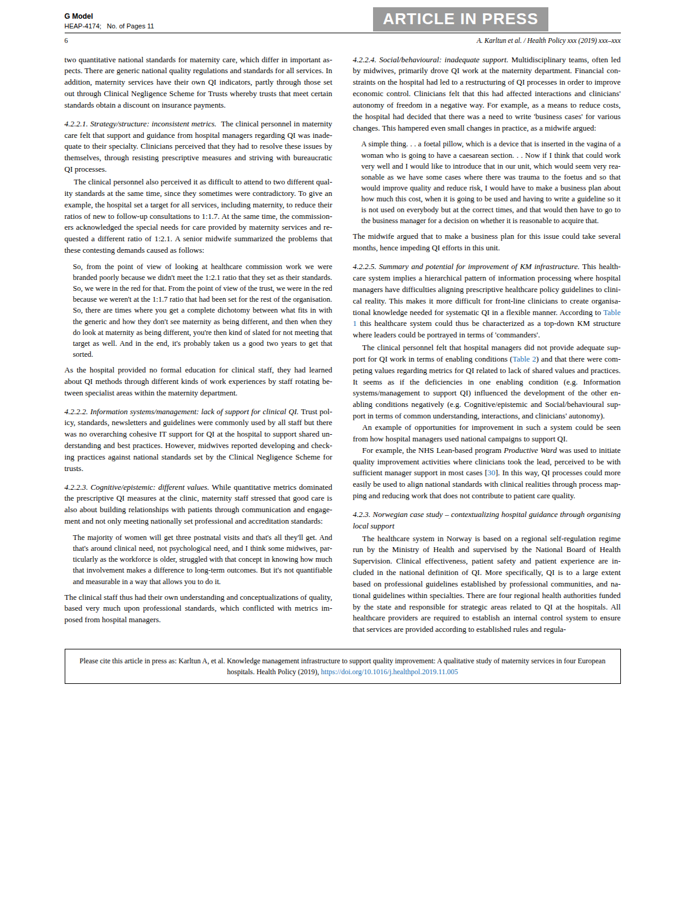G Model
HEAP-4174; No. of Pages 11
ARTICLE IN PRESS
6
A. Karltun et al. / Health Policy xxx (2019) xxx–xxx
two quantitative national standards for maternity care, which differ in important aspects. There are generic national quality regulations and standards for all services. In addition, maternity services have their own QI indicators, partly through those set out through Clinical Negligence Scheme for Trusts whereby trusts that meet certain standards obtain a discount on insurance payments.
4.2.2.1. Strategy/structure: inconsistent metrics. The clinical personnel in maternity care felt that support and guidance from hospital managers regarding QI was inadequate to their specialty. Clinicians perceived that they had to resolve these issues by themselves, through resisting prescriptive measures and striving with bureaucratic QI processes.
The clinical personnel also perceived it as difficult to attend to two different quality standards at the same time, since they sometimes were contradictory. To give an example, the hospital set a target for all services, including maternity, to reduce their ratios of new to follow-up consultations to 1:1.7. At the same time, the commissioners acknowledged the special needs for care provided by maternity services and requested a different ratio of 1:2.1. A senior midwife summarized the problems that these contesting demands caused as follows:
So, from the point of view of looking at healthcare commission work we were branded poorly because we didn't meet the 1:2.1 ratio that they set as their standards. So, we were in the red for that. From the point of view of the trust, we were in the red because we weren't at the 1:1.7 ratio that had been set for the rest of the organisation. So, there are times where you get a complete dichotomy between what fits in with the generic and how they don't see maternity as being different, and then when they do look at maternity as being different, you're then kind of slated for not meeting that target as well. And in the end, it's probably taken us a good two years to get that sorted.
As the hospital provided no formal education for clinical staff, they had learned about QI methods through different kinds of work experiences by staff rotating between specialist areas within the maternity department.
4.2.2.2. Information systems/management: lack of support for clinical QI. Trust policy, standards, newsletters and guidelines were commonly used by all staff but there was no overarching cohesive IT support for QI at the hospital to support shared understanding and best practices. However, midwives reported developing and checking practices against national standards set by the Clinical Negligence Scheme for trusts.
4.2.2.3. Cognitive/epistemic: different values. While quantitative metrics dominated the prescriptive QI measures at the clinic, maternity staff stressed that good care is also about building relationships with patients through communication and engagement and not only meeting nationally set professional and accreditation standards:
The majority of women will get three postnatal visits and that's all they'll get. And that's around clinical need, not psychological need, and I think some midwives, particularly as the workforce is older, struggled with that concept in knowing how much that involvement makes a difference to long-term outcomes. But it's not quantifiable and measurable in a way that allows you to do it.
The clinical staff thus had their own understanding and conceptualizations of quality, based very much upon professional standards, which conflicted with metrics imposed from hospital managers.
4.2.2.4. Social/behavioural: inadequate support. Multidisciplinary teams, often led by midwives, primarily drove QI work at the maternity department. Financial constraints on the hospital had led to a restructuring of QI processes in order to improve economic control. Clinicians felt that this had affected interactions and clinicians' autonomy of freedom in a negative way. For example, as a means to reduce costs, the hospital had decided that there was a need to write 'business cases' for various changes. This hampered even small changes in practice, as a midwife argued:
A simple thing. . . a foetal pillow, which is a device that is inserted in the vagina of a woman who is going to have a caesarean section. . . Now if I think that could work very well and I would like to introduce that in our unit, which would seem very reasonable as we have some cases where there was trauma to the foetus and so that would improve quality and reduce risk, I would have to make a business plan about how much this cost, when it is going to be used and having to write a guideline so it is not used on everybody but at the correct times, and that would then have to go to the business manager for a decision on whether it is reasonable to acquire that.
The midwife argued that to make a business plan for this issue could take several months, hence impeding QI efforts in this unit.
4.2.2.5. Summary and potential for improvement of KM infrastructure. This healthcare system implies a hierarchical pattern of information processing where hospital managers have difficulties aligning prescriptive healthcare policy guidelines to clinical reality. This makes it more difficult for front-line clinicians to create organisational knowledge needed for systematic QI in a flexible manner. According to Table 1 this healthcare system could thus be characterized as a top-down KM structure where leaders could be portrayed in terms of 'commanders'.
The clinical personnel felt that hospital managers did not provide adequate support for QI work in terms of enabling conditions (Table 2) and that there were competing values regarding metrics for QI related to lack of shared values and practices. It seems as if the deficiencies in one enabling condition (e.g. Information systems/management to support QI) influenced the development of the other enabling conditions negatively (e.g. Cognitive/epistemic and Social/behavioural support in terms of common understanding, interactions, and clinicians' autonomy).
An example of opportunities for improvement in such a system could be seen from how hospital managers used national campaigns to support QI.
For example, the NHS Lean-based program Productive Ward was used to initiate quality improvement activities where clinicians took the lead, perceived to be with sufficient manager support in most cases [30]. In this way, QI processes could more easily be used to align national standards with clinical realities through process mapping and reducing work that does not contribute to patient care quality.
4.2.3. Norwegian case study – contextualizing hospital guidance through organising local support
The healthcare system in Norway is based on a regional self-regulation regime run by the Ministry of Health and supervised by the National Board of Health Supervision. Clinical effectiveness, patient safety and patient experience are included in the national definition of QI. More specifically, QI is to a large extent based on professional guidelines established by professional communities, and national guidelines within specialties. There are four regional health authorities funded by the state and responsible for strategic areas related to QI at the hospitals. All healthcare providers are required to establish an internal control system to ensure that services are provided according to established rules and regula-
Please cite this article in press as: Karltun A, et al. Knowledge management infrastructure to support quality improvement: A qualitative study of maternity services in four European hospitals. Health Policy (2019), https://doi.org/10.1016/j.healthpol.2019.11.005